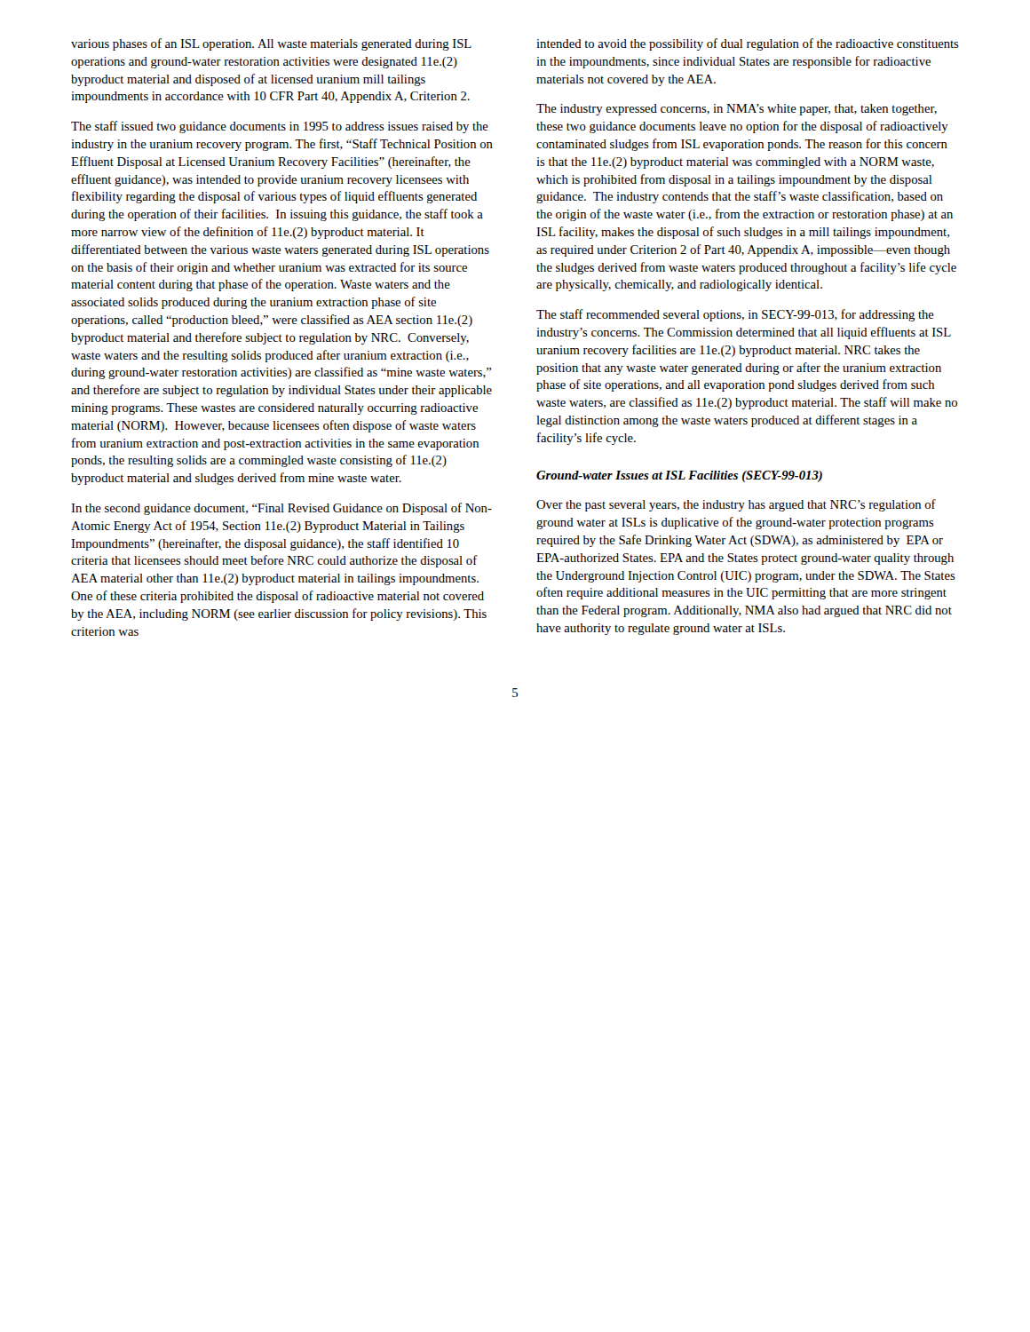various phases of an ISL operation. All waste materials generated during ISL operations and ground-water restoration activities were designated 11e.(2) byproduct material and disposed of at licensed uranium mill tailings impoundments in accordance with 10 CFR Part 40, Appendix A, Criterion 2.
The staff issued two guidance documents in 1995 to address issues raised by the industry in the uranium recovery program. The first, “Staff Technical Position on Effluent Disposal at Licensed Uranium Recovery Facilities” (hereinafter, the effluent guidance), was intended to provide uranium recovery licensees with flexibility regarding the disposal of various types of liquid effluents generated during the operation of their facilities. In issuing this guidance, the staff took a more narrow view of the definition of 11e.(2) byproduct material. It differentiated between the various waste waters generated during ISL operations on the basis of their origin and whether uranium was extracted for its source material content during that phase of the operation. Waste waters and the associated solids produced during the uranium extraction phase of site operations, called “production bleed,” were classified as AEA section 11e.(2) byproduct material and therefore subject to regulation by NRC. Conversely, waste waters and the resulting solids produced after uranium extraction (i.e., during ground-water restoration activities) are classified as “mine waste waters,” and therefore are subject to regulation by individual States under their applicable mining programs. These wastes are considered naturally occurring radioactive material (NORM). However, because licensees often dispose of waste waters from uranium extraction and post-extraction activities in the same evaporation ponds, the resulting solids are a commingled waste consisting of 11e.(2) byproduct material and sludges derived from mine waste water.
In the second guidance document, “Final Revised Guidance on Disposal of Non-Atomic Energy Act of 1954, Section 11e.(2) Byproduct Material in Tailings Impoundments” (hereinafter, the disposal guidance), the staff identified 10 criteria that licensees should meet before NRC could authorize the disposal of AEA material other than 11e.(2) byproduct material in tailings impoundments. One of these criteria prohibited the disposal of radioactive material not covered by the AEA, including NORM (see earlier discussion for policy revisions). This criterion was
intended to avoid the possibility of dual regulation of the radioactive constituents in the impoundments, since individual States are responsible for radioactive materials not covered by the AEA.
The industry expressed concerns, in NMA’s white paper, that, taken together, these two guidance documents leave no option for the disposal of radioactively contaminated sludges from ISL evaporation ponds. The reason for this concern is that the 11e.(2) byproduct material was commingled with a NORM waste, which is prohibited from disposal in a tailings impoundment by the disposal guidance. The industry contends that the staff’s waste classification, based on the origin of the waste water (i.e., from the extraction or restoration phase) at an ISL facility, makes the disposal of such sludges in a mill tailings impoundment, as required under Criterion 2 of Part 40, Appendix A, impossible—even though the sludges derived from waste waters produced throughout a facility’s life cycle are physically, chemically, and radiologically identical.
The staff recommended several options, in SECY-99-013, for addressing the industry’s concerns. The Commission determined that all liquid effluents at ISL uranium recovery facilities are 11e.(2) byproduct material. NRC takes the position that any waste water generated during or after the uranium extraction phase of site operations, and all evaporation pond sludges derived from such waste waters, are classified as 11e.(2) byproduct material. The staff will make no legal distinction among the waste waters produced at different stages in a facility’s life cycle.
Ground-water Issues at ISL Facilities (SECY-99-013)
Over the past several years, the industry has argued that NRC’s regulation of ground water at ISLs is duplicative of the ground-water protection programs required by the Safe Drinking Water Act (SDWA), as administered by EPA or EPA-authorized States. EPA and the States protect ground-water quality through the Underground Injection Control (UIC) program, under the SDWA. The States often require additional measures in the UIC permitting that are more stringent than the Federal program. Additionally, NMA also had argued that NRC did not have authority to regulate ground water at ISLs.
5